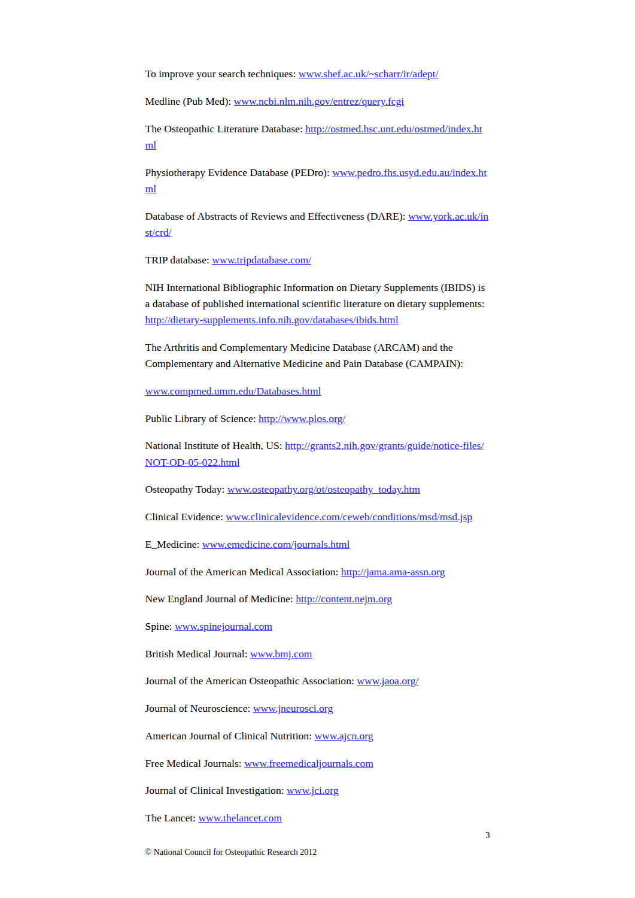To improve your search techniques: www.shef.ac.uk/~scharr/ir/adept/
Medline (Pub Med): www.ncbi.nlm.nih.gov/entrez/query.fcgi
The Osteopathic Literature Database: http://ostmed.hsc.unt.edu/ostmed/index.html
Physiotherapy Evidence Database (PEDro): www.pedro.fhs.usyd.edu.au/index.html
Database of Abstracts of Reviews and Effectiveness (DARE): www.york.ac.uk/inst/crd/
TRIP database: www.tripdatabase.com/
NIH International Bibliographic Information on Dietary Supplements (IBIDS) is a database of published international scientific literature on dietary supplements: http://dietary-supplements.info.nih.gov/databases/ibids.html
The Arthritis and Complementary Medicine Database (ARCAM) and the Complementary and Alternative Medicine and Pain Database (CAMPAIN):
www.compmed.umm.edu/Databases.html
Public Library of Science: http://www.plos.org/
National Institute of Health, US: http://grants2.nih.gov/grants/guide/notice-files/NOT-OD-05-022.html
Osteopathy Today: www.osteopathy.org/ot/osteopathy_today.htm
Clinical Evidence: www.clinicalevidence.com/ceweb/conditions/msd/msd.jsp
E_Medicine: www.emedicine.com/journals.html
Journal of the American Medical Association: http://jama.ama-assn.org
New England Journal of Medicine: http://content.nejm.org
Spine: www.spinejournal.com
British Medical Journal: www.bmj.com
Journal of the American Osteopathic Association: www.jaoa.org/
Journal of Neuroscience: www.jneurosci.org
American Journal of Clinical Nutrition: www.ajcn.org
Free Medical Journals: www.freemedicaljournals.com
Journal of Clinical Investigation: www.jci.org
The Lancet: www.thelancet.com
3
© National Council for Osteopathic Research 2012